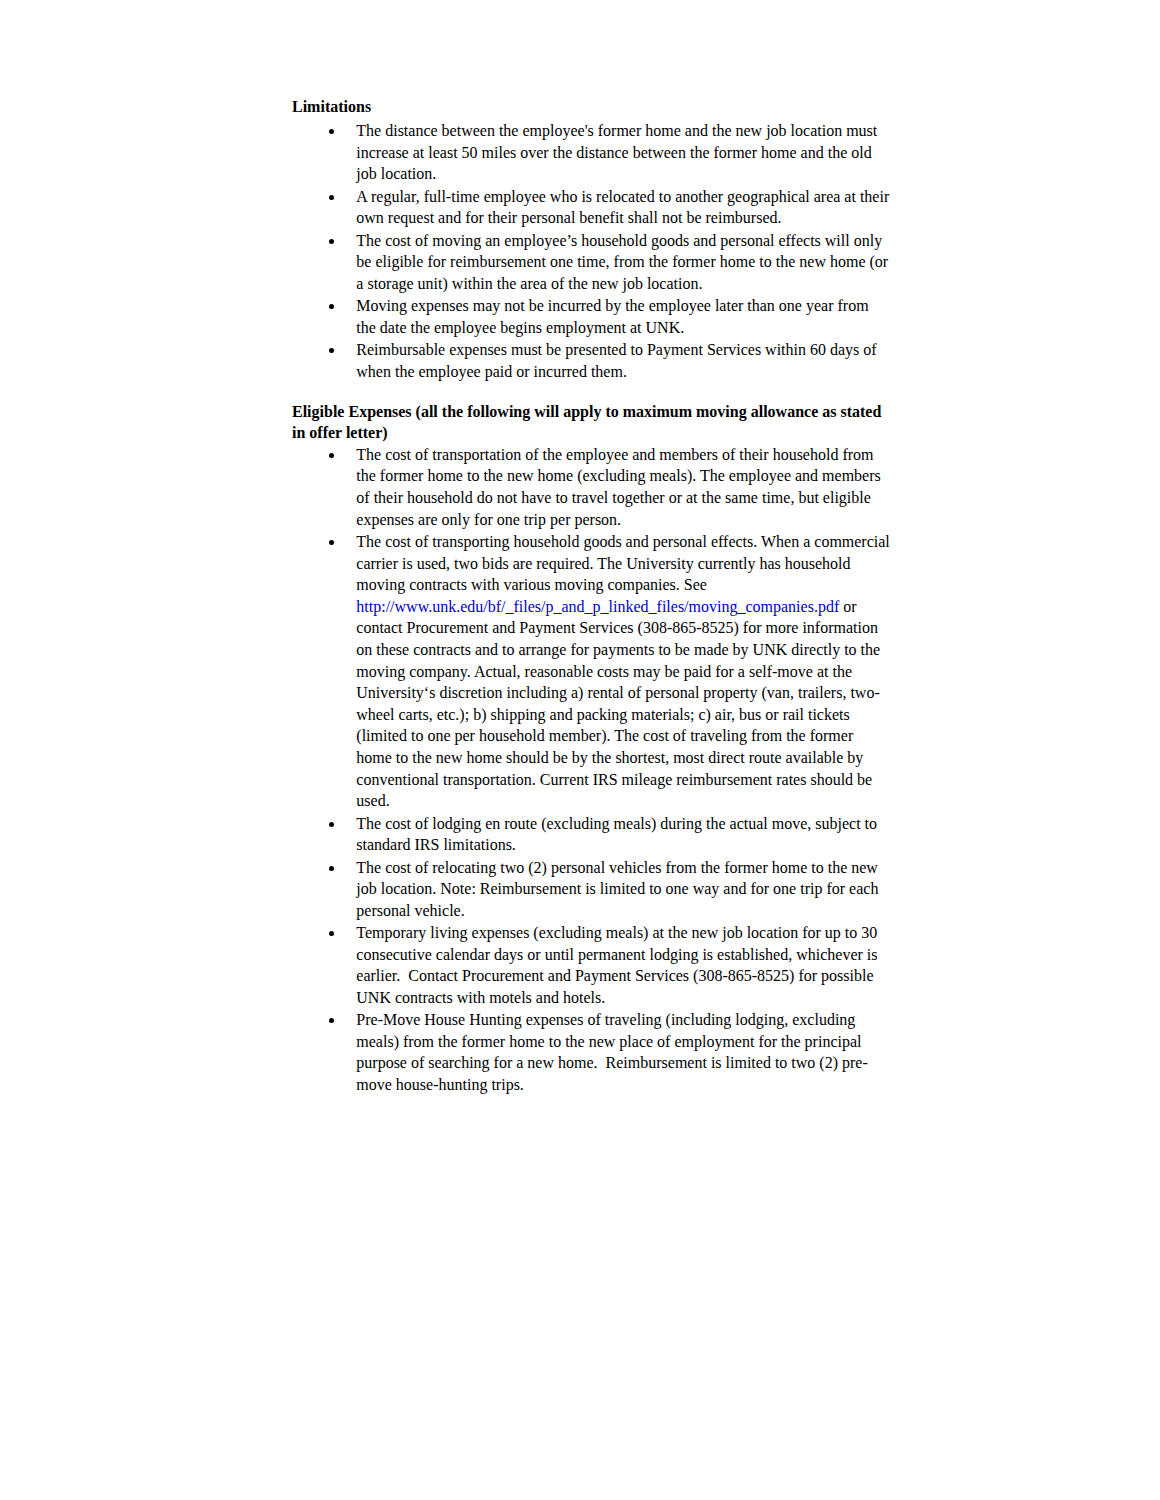Limitations
The distance between the employee's former home and the new job location must increase at least 50 miles over the distance between the former home and the old job location.
A regular, full-time employee who is relocated to another geographical area at their own request and for their personal benefit shall not be reimbursed.
The cost of moving an employee’s household goods and personal effects will only be eligible for reimbursement one time, from the former home to the new home (or a storage unit) within the area of the new job location.
Moving expenses may not be incurred by the employee later than one year from the date the employee begins employment at UNK.
Reimbursable expenses must be presented to Payment Services within 60 days of when the employee paid or incurred them.
Eligible Expenses (all the following will apply to maximum moving allowance as stated in offer letter)
The cost of transportation of the employee and members of their household from the former home to the new home (excluding meals). The employee and members of their household do not have to travel together or at the same time, but eligible expenses are only for one trip per person.
The cost of transporting household goods and personal effects. When a commercial carrier is used, two bids are required. The University currently has household moving contracts with various moving companies. See http://www.unk.edu/bf/_files/p_and_p_linked_files/moving_companies.pdf or contact Procurement and Payment Services (308-865-8525) for more information on these contracts and to arrange for payments to be made by UNK directly to the moving company. Actual, reasonable costs may be paid for a self-move at the University‘s discretion including a) rental of personal property (van, trailers, two-wheel carts, etc.); b) shipping and packing materials; c) air, bus or rail tickets (limited to one per household member). The cost of traveling from the former home to the new home should be by the shortest, most direct route available by conventional transportation. Current IRS mileage reimbursement rates should be used.
The cost of lodging en route (excluding meals) during the actual move, subject to standard IRS limitations.
The cost of relocating two (2) personal vehicles from the former home to the new job location. Note: Reimbursement is limited to one way and for one trip for each personal vehicle.
Temporary living expenses (excluding meals) at the new job location for up to 30 consecutive calendar days or until permanent lodging is established, whichever is earlier. Contact Procurement and Payment Services (308-865-8525) for possible UNK contracts with motels and hotels.
Pre-Move House Hunting expenses of traveling (including lodging, excluding meals) from the former home to the new place of employment for the principal purpose of searching for a new home. Reimbursement is limited to two (2) pre-move house-hunting trips.